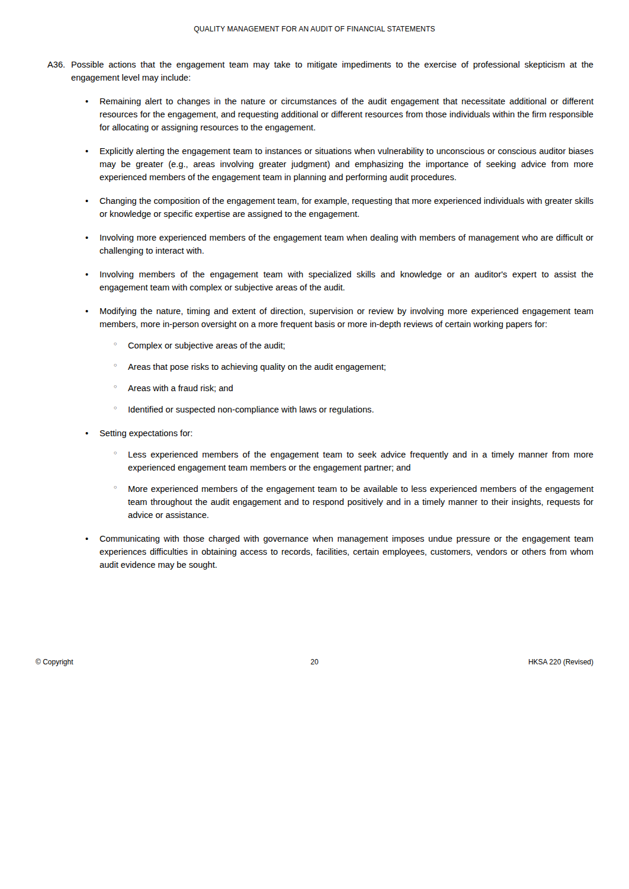QUALITY MANAGEMENT FOR AN AUDIT OF FINANCIAL STATEMENTS
A36.
Possible actions that the engagement team may take to mitigate impediments to the exercise of professional skepticism at the engagement level may include:
Remaining alert to changes in the nature or circumstances of the audit engagement that necessitate additional or different resources for the engagement, and requesting additional or different resources from those individuals within the firm responsible for allocating or assigning resources to the engagement.
Explicitly alerting the engagement team to instances or situations when vulnerability to unconscious or conscious auditor biases may be greater (e.g., areas involving greater judgment) and emphasizing the importance of seeking advice from more experienced members of the engagement team in planning and performing audit procedures.
Changing the composition of the engagement team, for example, requesting that more experienced individuals with greater skills or knowledge or specific expertise are assigned to the engagement.
Involving more experienced members of the engagement team when dealing with members of management who are difficult or challenging to interact with.
Involving members of the engagement team with specialized skills and knowledge or an auditor's expert to assist the engagement team with complex or subjective areas of the audit.
Modifying the nature, timing and extent of direction, supervision or review by involving more experienced engagement team members, more in-person oversight on a more frequent basis or more in-depth reviews of certain working papers for:
Complex or subjective areas of the audit;
Areas that pose risks to achieving quality on the audit engagement;
Areas with a fraud risk; and
Identified or suspected non-compliance with laws or regulations.
Setting expectations for:
Less experienced members of the engagement team to seek advice frequently and in a timely manner from more experienced engagement team members or the engagement partner; and
More experienced members of the engagement team to be available to less experienced members of the engagement team throughout the audit engagement and to respond positively and in a timely manner to their insights, requests for advice or assistance.
Communicating with those charged with governance when management imposes undue pressure or the engagement team experiences difficulties in obtaining access to records, facilities, certain employees, customers, vendors or others from whom audit evidence may be sought.
© Copyright
20
HKSA 220 (Revised)